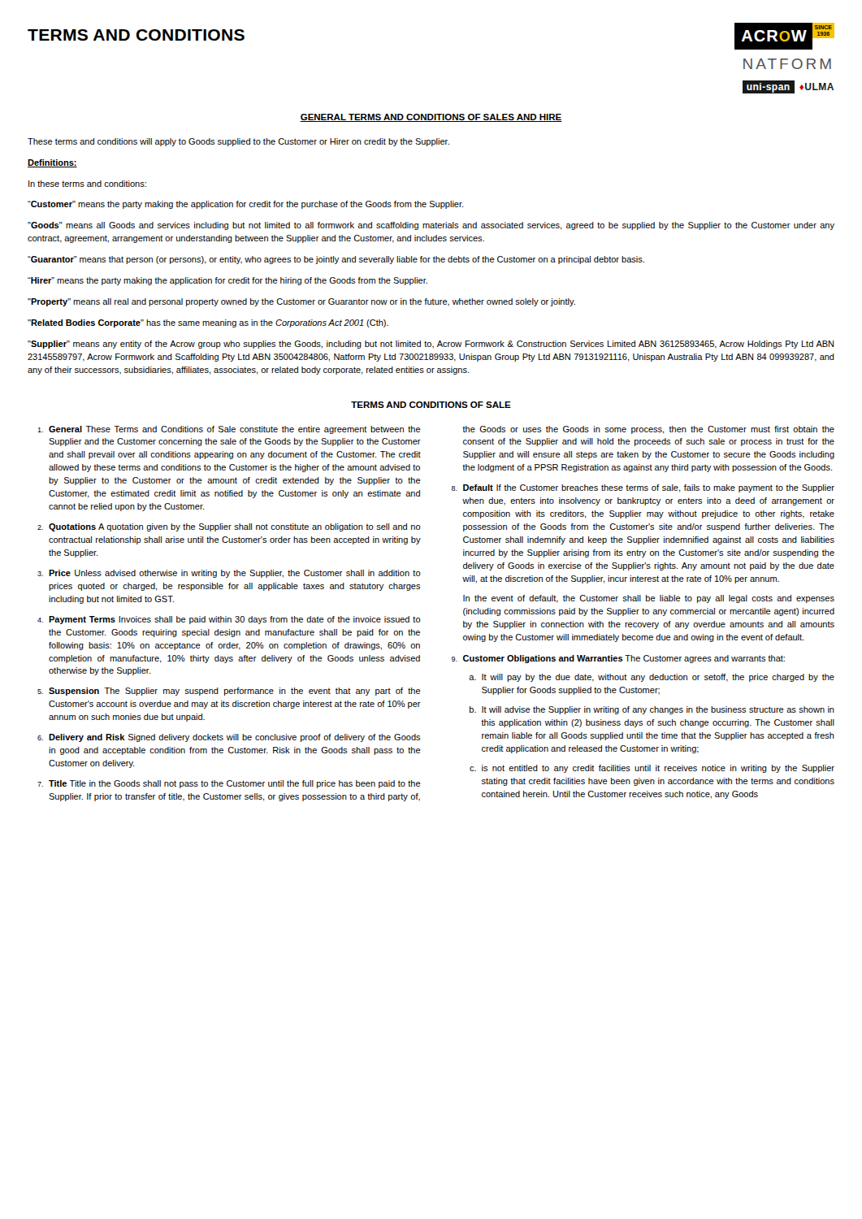TERMS AND CONDITIONS
ACROW SINCE
1936
NATFORM
uni-span♦ULMA
GENERAL TERMS AND CONDITIONS OF SALES AND HIRE
These terms and conditions will apply to Goods supplied to the Customer or Hirer on credit by the Supplier.
Definitions:
In these terms and conditions:
“Customer" means the party making the application for credit for the purchase of the Goods from the Supplier.
"Goods" means all Goods and services including but not limited to all formwork and scaffolding materials and associated services, agreed to be supplied by the Supplier to the Customer under any contract, agreement, arrangement or understanding between the Supplier and the Customer, and includes services.
“Guarantor” means that person (or persons), or entity, who agrees to be jointly and severally liable for the debts of the Customer on a principal debtor basis.
“Hirer” means the party making the application for credit for the hiring of the Goods from the Supplier.
"Property" means all real and personal property owned by the Customer or Guarantor now or in the future, whether owned solely or jointly.
"Related Bodies Corporate" has the same meaning as in the Corporations Act 2001 (Cth).
"Supplier" means any entity of the Acrow group who supplies the Goods, including but not limited to, Acrow Formwork & Construction Services Limited ABN 36125893465, Acrow Holdings Pty Ltd ABN 23145589797, Acrow Formwork and Scaffolding Pty Ltd ABN 35004284806, Natform Pty Ltd 73002189933, Unispan Group Pty Ltd ABN 79131921116, Unispan Australia Pty Ltd ABN 84 099939287, and any of their successors, subsidiaries, affiliates, associates, or related body corporate, related entities or assigns.
TERMS AND CONDITIONS OF SALE
General These Terms and Conditions of Sale constitute the entire agreement between the Supplier and the Customer concerning the sale of the Goods by the Supplier to the Customer and shall prevail over all conditions appearing on any document of the Customer. The credit allowed by these terms and conditions to the Customer is the higher of the amount advised to by Supplier to the Customer or the amount of credit extended by the Supplier to the Customer, the estimated credit limit as notified by the Customer is only an estimate and cannot be relied upon by the Customer.
Quotations A quotation given by the Supplier shall not constitute an obligation to sell and no contractual relationship shall arise until the Customer's order has been accepted in writing by the Supplier.
Price Unless advised otherwise in writing by the Supplier, the Customer shall in addition to prices quoted or charged, be responsible for all applicable taxes and statutory charges including but not limited to GST.
Payment Terms Invoices shall be paid within 30 days from the date of the invoice issued to the Customer. Goods requiring special design and manufacture shall be paid for on the following basis: 10% on acceptance of order, 20% on completion of drawings, 60% on completion of manufacture, 10% thirty days after delivery of the Goods unless advised otherwise by the Supplier.
Suspension The Supplier may suspend performance in the event that any part of the Customer's account is overdue and may at its discretion charge interest at the rate of 10% per annum on such monies due but unpaid.
Delivery and Risk Signed delivery dockets will be conclusive proof of delivery of the Goods in good and acceptable condition from the Customer. Risk in the Goods shall pass to the Customer on delivery.
Title Title in the Goods shall not pass to the Customer until the full price has been paid to the Supplier. If prior to transfer of title, the Customer sells, or gives possession to a third party of, the Goods or uses the Goods in some process, then the Customer must first obtain the consent of the Supplier and will hold the proceeds of such sale or process in trust for the Supplier and will ensure all steps are taken by the Customer to secure the Goods including the lodgment of a PPSR Registration as against any third party with possession of the Goods.
Default If the Customer breaches these terms of sale, fails to make payment to the Supplier when due, enters into insolvency or bankruptcy or enters into a deed of arrangement or composition with its creditors, the Supplier may without prejudice to other rights, retake possession of the Goods from the Customer's site and/or suspend further deliveries. The Customer shall indemnify and keep the Supplier indemnified against all costs and liabilities incurred by the Supplier arising from its entry on the Customer's site and/or suspending the delivery of Goods in exercise of the Supplier's rights. Any amount not paid by the due date will, at the discretion of the Supplier, incur interest at the rate of 10% per annum.
In the event of default, the Customer shall be liable to pay all legal costs and expenses (including commissions paid by the Supplier to any commercial or mercantile agent) incurred by the Supplier in connection with the recovery of any overdue amounts and all amounts owing by the Customer will immediately become due and owing in the event of default.
Customer Obligations and Warranties The Customer agrees and warrants that:
It will pay by the due date, without any deduction or setoff, the price charged by the Supplier for Goods supplied to the Customer;
It will advise the Supplier in writing of any changes in the business structure as shown in this application within (2) business days of such change occurring. The Customer shall remain liable for all Goods supplied until the time that the Supplier has accepted a fresh credit application and released the Customer in writing;
is not entitled to any credit facilities until it receives notice in writing by the Supplier stating that credit facilities have been given in accordance with the terms and conditions contained herein. Until the Customer receives such notice, any Goods